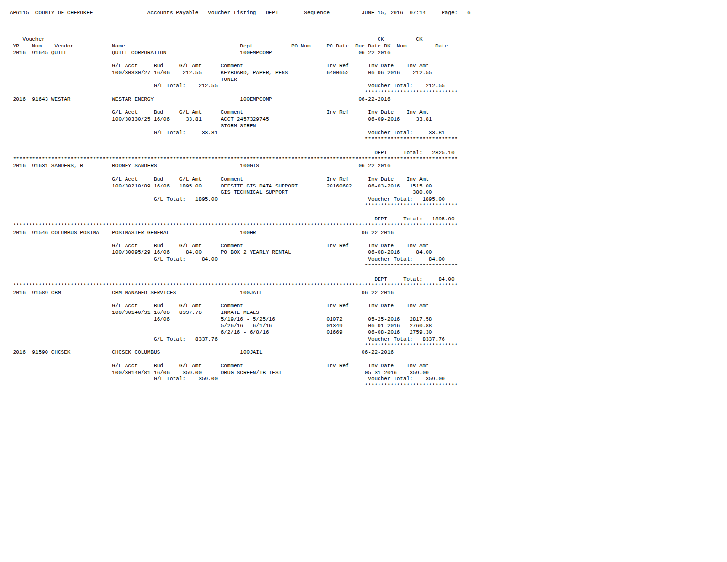AP6115  COUNTY OF CHEROKEE                 Accounts Payable - Voucher Listing - DEPT        Sequence          JUNE 15, 2016  07:14     Page:   6



    Voucher                                                                                                        CK          CK
 YR    Num    Vendor            Name                                    Dept            PO Num     PO Date  Due Date BK  Num         Date
 2016  91645 QUILL              QUILL CORPORATION                       100EMPCOMP                           06-22-2016

                                G/L Acct     Bud     G/L Amt      Comment                          Inv Ref      Inv Date    Inv Amt
                                100/30330/27 16/06    212.55      KEYBOARD, PAPER, PENS            6400652      06-06-2016    212.55
                                                                  TONER
                                             G/L Total:    212.55                                               Voucher Total:    212.55
                                                                                                               *****************************
 2016  91643 WESTAR             WESTAR ENERGY                           100EMPCOMP                           06-22-2016

                                G/L Acct     Bud     G/L Amt      Comment                          Inv Ref      Inv Date    Inv Amt
                                100/30330/25 16/06     33.81      ACCT 2457329745                               06-09-2016     33.81
                                                                  STORM SIREN
                                             G/L Total:     33.81                                               Voucher Total:     33.81
                                                                                                               *****************************

                                                                                                                  DEPT     Total:   2825.10
 *******************************************************************************************************************************************
 2016  91631 SANDERS, R         RODNEY SANDERS                          100GIS                               06-22-2016

                                G/L Acct     Bud     G/L Amt      Comment                          Inv Ref      Inv Date    Inv Amt
                                100/30210/89 16/06   1895.00      OFFSITE GIS DATA SUPPORT         20160602     06-03-2016   1515.00
                                                                  GIS TECHNICAL SUPPORT                                       380.00
                                             G/L Total:   1895.00                                               Voucher Total:   1895.00
                                                                                                               *****************************

                                                                                                                  DEPT     Total:   1895.00
 *******************************************************************************************************************************************
 2016  91546 COLUMBUS POSTMA    POSTMASTER GENERAL                      100HR                                 06-22-2016

                                G/L Acct     Bud     G/L Amt      Comment                          Inv Ref      Inv Date    Inv Amt
                                100/30095/29 16/06     84.00      PO BOX 2 YEARLY RENTAL                        06-08-2016     84.00
                                             G/L Total:     84.00                                               Voucher Total:     84.00
                                                                                                               *****************************

                                                                                                                  DEPT     Total:     84.00
 *******************************************************************************************************************************************
 2016  91589 CBM                CBM MANAGED SERVICES                    100JAIL                               06-22-2016

                                G/L Acct     Bud     G/L Amt      Comment                          Inv Ref      Inv Date    Inv Amt
                                100/30140/31 16/06   8337.76      INMATE MEALS
                                             16/06                5/19/16 - 5/25/16                01072        05-25-2016   2817.58
                                                                  5/26/16 - 6/1/16                 01349        06-01-2016   2760.88
                                                                  6/2/16 - 6/8/16                  01669        06-08-2016   2759.30
                                             G/L Total:   8337.76                                               Voucher Total:   8337.76
                                                                                                               *****************************
 2016  91590 CHCSEK             CHCSEK COLUMBUS                         100JAIL                               06-22-2016

                                G/L Acct     Bud     G/L Amt      Comment                          Inv Ref      Inv Date    Inv Amt
                                100/30140/81 16/06    359.00      DRUG SCREEN/TB TEST                          05-31-2016    359.00
                                             G/L Total:    359.00                                               Voucher Total:    359.00
                                                                                                               *****************************